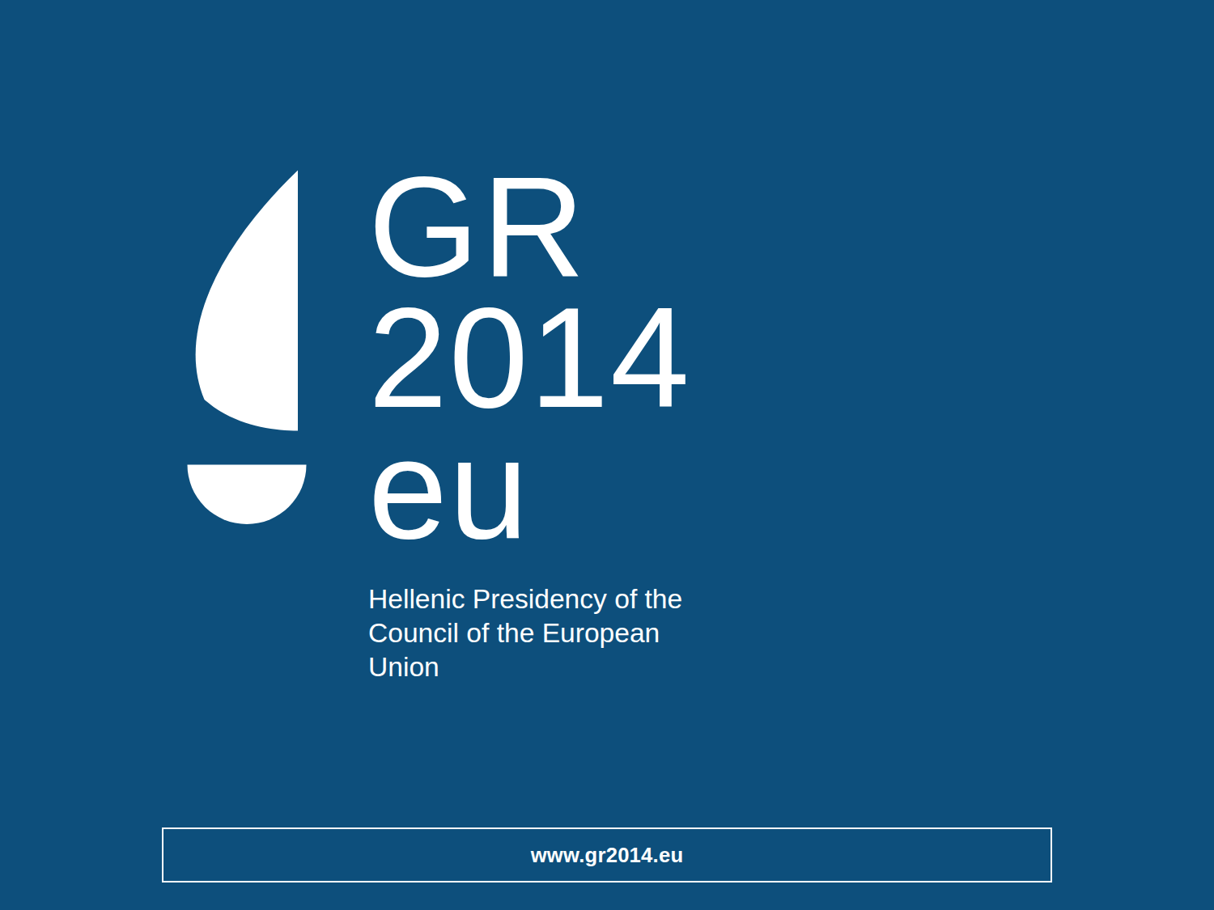Sailboat mark
GR
2014
eu
Hellenic Presidency of the Council of the European Union
www.gr2014.eu